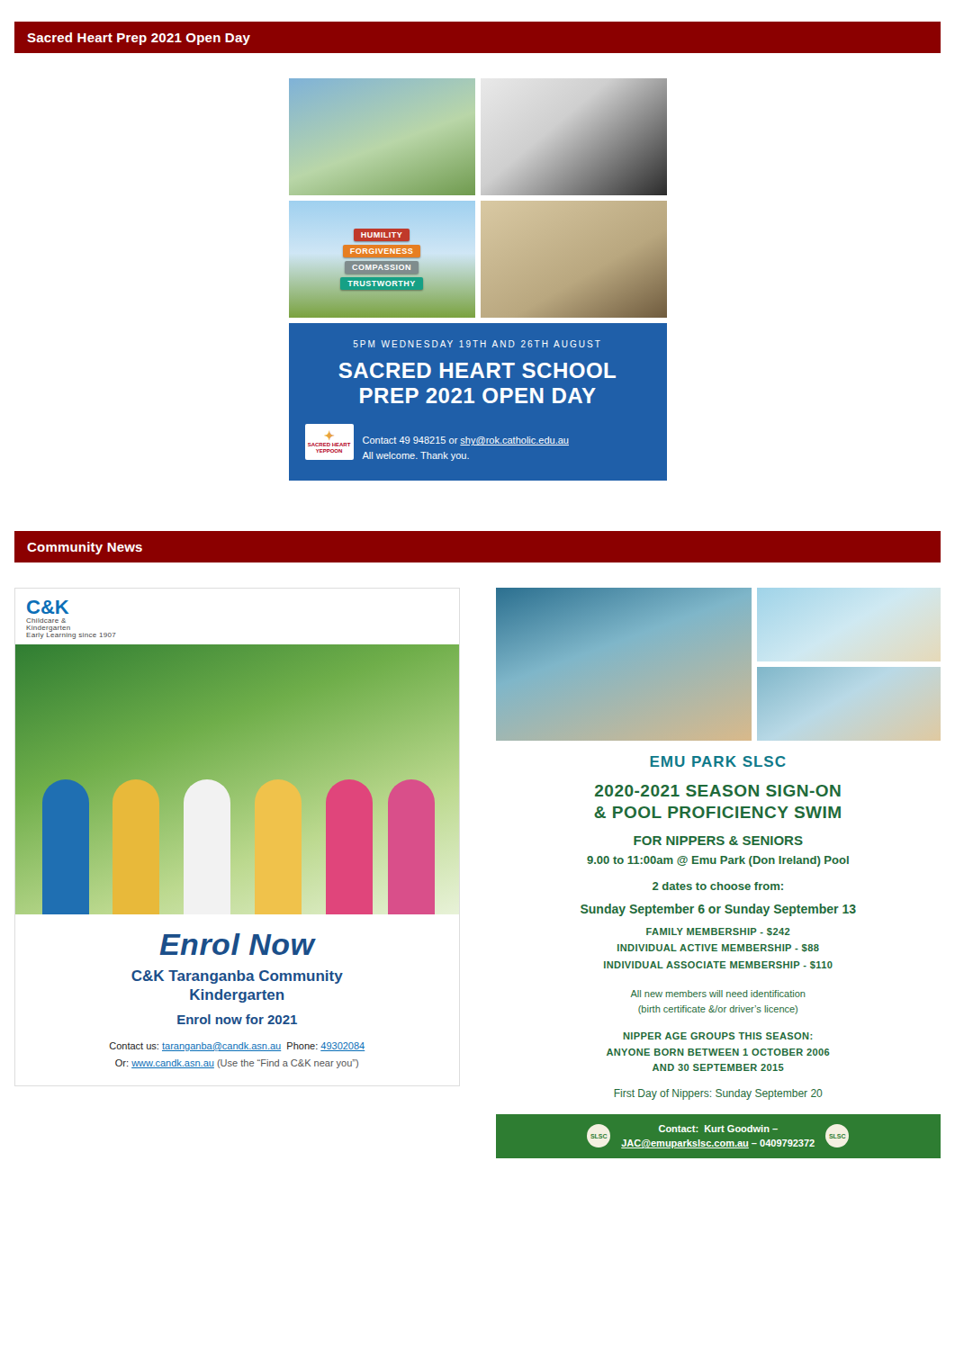Sacred Heart Prep 2021 Open Day
Humility Forgiveness Compassion Trustworthy
5pm Wednesday 19th and 26th August
SACRED HEART SCHOOL
PREP 2021 OPEN DAY
✦ SACRED HEART
YEPPOON
Contact 49 948215 or shy@rok.catholic.edu.au
All welcome. Thank you.
Community News
C&K Childcare &
Kindergarten
Early Learning since 1907
Enrol Now
C&K Taranganba Community
Kindergarten
Enrol now for 2021
Contact us: taranganba@candk.asn.au Phone: 49302084
Or: www.candk.asn.au (Use the “Find a C&K near you”)
EMU PARK SLSC
2020-2021 SEASON SIGN-ON
& POOL PROFICIENCY SWIM
FOR NIPPERS & SENIORS
9.00 to 11:00am @ Emu Park (Don Ireland) Pool
2 dates to choose from:
Sunday September 6 or Sunday September 13
Family Membership - $242
Individual Active Membership - $88
Individual Associate Membership - $110
All new members will need identification
(birth certificate &/or driver’s licence)
Nipper age groups this season:
Anyone born between 1 October 2006
and 30 September 2015
First Day of Nippers: Sunday September 20
SLSC Contact: Kurt Goodwin –
JAC@emuparkslsc.com.au – 0409792372 SLSC